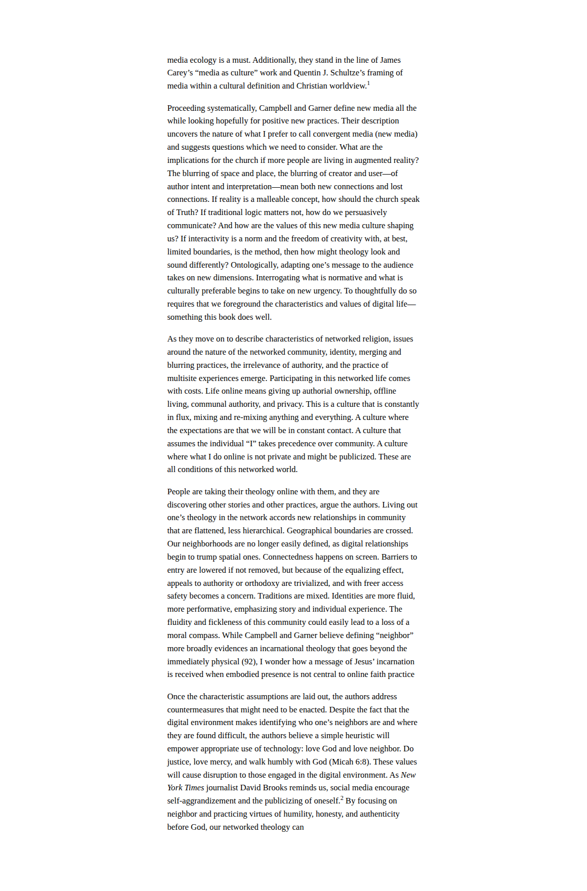media ecology is a must. Additionally, they stand in the line of James Carey’s “media as culture” work and Quentin J. Schultze’s framing of media within a cultural definition and Christian worldview.1
Proceeding systematically, Campbell and Garner define new media all the while looking hopefully for positive new practices. Their description uncovers the nature of what I prefer to call convergent media (new media) and suggests questions which we need to consider. What are the implications for the church if more people are living in augmented reality? The blurring of space and place, the blurring of creator and user—of author intent and interpretation—mean both new connections and lost connections. If reality is a malleable concept, how should the church speak of Truth? If traditional logic matters not, how do we persuasively communicate? And how are the values of this new media culture shaping us? If interactivity is a norm and the freedom of creativity with, at best, limited boundaries, is the method, then how might theology look and sound differently? Ontologically, adapting one’s message to the audience takes on new dimensions. Interrogating what is normative and what is culturally preferable begins to take on new urgency. To thoughtfully do so requires that we foreground the characteristics and values of digital life—something this book does well.
As they move on to describe characteristics of networked religion, issues around the nature of the networked community, identity, merging and blurring practices, the irrelevance of authority, and the practice of multisite experiences emerge. Participating in this networked life comes with costs. Life online means giving up authorial ownership, offline living, communal authority, and privacy. This is a culture that is constantly in flux, mixing and re-mixing anything and everything. A culture where the expectations are that we will be in constant contact. A culture that assumes the individual “I” takes precedence over community. A culture where what I do online is not private and might be publicized. These are all conditions of this networked world.
People are taking their theology online with them, and they are discovering other stories and other practices, argue the authors. Living out one’s theology in the network accords new relationships in community that are flattened, less hierarchical. Geographical boundaries are crossed. Our neighborhoods are no longer easily defined, as digital relationships begin to trump spatial ones. Connectedness happens on screen. Barriers to entry are lowered if not removed, but because of the equalizing effect, appeals to authority or orthodoxy are trivialized, and with freer access safety becomes a concern. Traditions are mixed. Identities are more fluid, more performative, emphasizing story and individual experience. The fluidity and fickleness of this community could easily lead to a loss of a moral compass. While Campbell and Garner believe defining “neighbor” more broadly evidences an incarnational theology that goes beyond the immediately physical (92), I wonder how a message of Jesus’ incarnation is received when embodied presence is not central to online faith practice
Once the characteristic assumptions are laid out, the authors address countermeasures that might need to be enacted. Despite the fact that the digital environment makes identifying who one’s neighbors are and where they are found difficult, the authors believe a simple heuristic will empower appropriate use of technology: love God and love neighbor. Do justice, love mercy, and walk humbly with God (Micah 6:8). These values will cause disruption to those engaged in the digital environment. As New York Times journalist David Brooks reminds us, social media encourage self-aggrandizement and the publicizing of oneself.2 By focusing on neighbor and practicing virtues of humility, honesty, and authenticity before God, our networked theology can